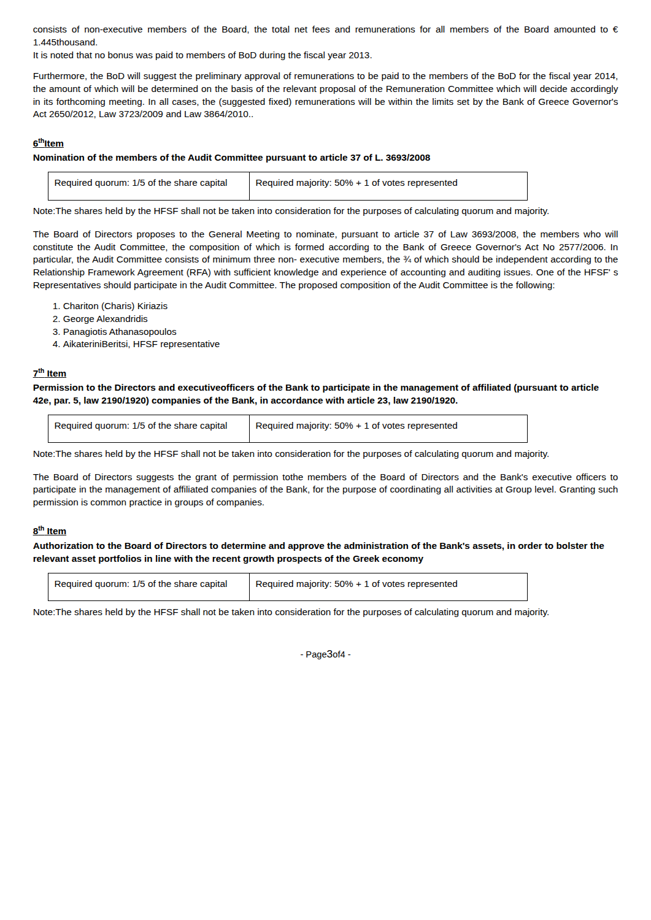consists of non-executive members of the Board, the total net fees and remunerations for all members of the Board amounted to € 1.445thousand.
It is noted that no bonus was paid to members of BoD during the fiscal year 2013.
Furthermore, the BoD will suggest the preliminary approval of remunerations to be paid to the members of the BoD for the fiscal year 2014, the amount of which will be determined on the basis of the relevant proposal of the Remuneration Committee which will decide accordingly in its forthcoming meeting. In all cases, the (suggested fixed) remunerations will be within the limits set by the Bank of Greece Governor's Act 2650/2012, Law 3723/2009 and Law 3864/2010..
6thItem
Nomination of the members of the Audit Committee pursuant to article 37 of L. 3693/2008
| Required quorum: 1/5 of the share capital | Required majority: 50% + 1 of votes represented |
Note:The shares held by the HFSF shall not be taken into consideration for the purposes of calculating quorum and majority.
The Board of Directors proposes to the General Meeting to nominate, pursuant to article 37 of Law 3693/2008, the members who will constitute the Audit Committee, the composition of which is formed according to the Bank of Greece Governor's Act No 2577/2006. In particular, the Audit Committee consists of minimum three non- executive members, the ¾ of which should be independent according to the Relationship Framework Agreement (RFA) with sufficient knowledge and experience of accounting and auditing issues. One of the HFSF' s Representatives should participate in the Audit Committee. The proposed composition of the Audit Committee is the following:
Chariton (Charis) Kiriazis
George Alexandridis
Panagiotis Athanasopoulos
AikateriniBeritsi, HFSF representative
7th Item
Permission to the Directors and executiveofficers of the Bank to participate in the management of affiliated (pursuant to article 42e, par. 5, law 2190/1920) companies of the Bank, in accordance with article 23, law 2190/1920.
| Required quorum: 1/5 of the share capital | Required majority: 50% + 1 of votes represented |
Note:The shares held by the HFSF shall not be taken into consideration for the purposes of calculating quorum and majority.
The Board of Directors suggests the grant of permission tothe members of the Board of Directors and the Bank's executive officers to participate in the management of affiliated companies of the Bank, for the purpose of coordinating all activities at Group level. Granting such permission is common practice in groups of companies.
8th Item
Authorization to the Board of Directors to determine and approve the administration of the Bank's assets, in order to bolster the relevant asset portfolios in line with the recent growth prospects of the Greek economy
| Required quorum: 1/5 of the share capital | Required majority: 50% + 1 of votes represented |
Note:The shares held by the HFSF shall not be taken into consideration for the purposes of calculating quorum and majority.
- Page3of4 -